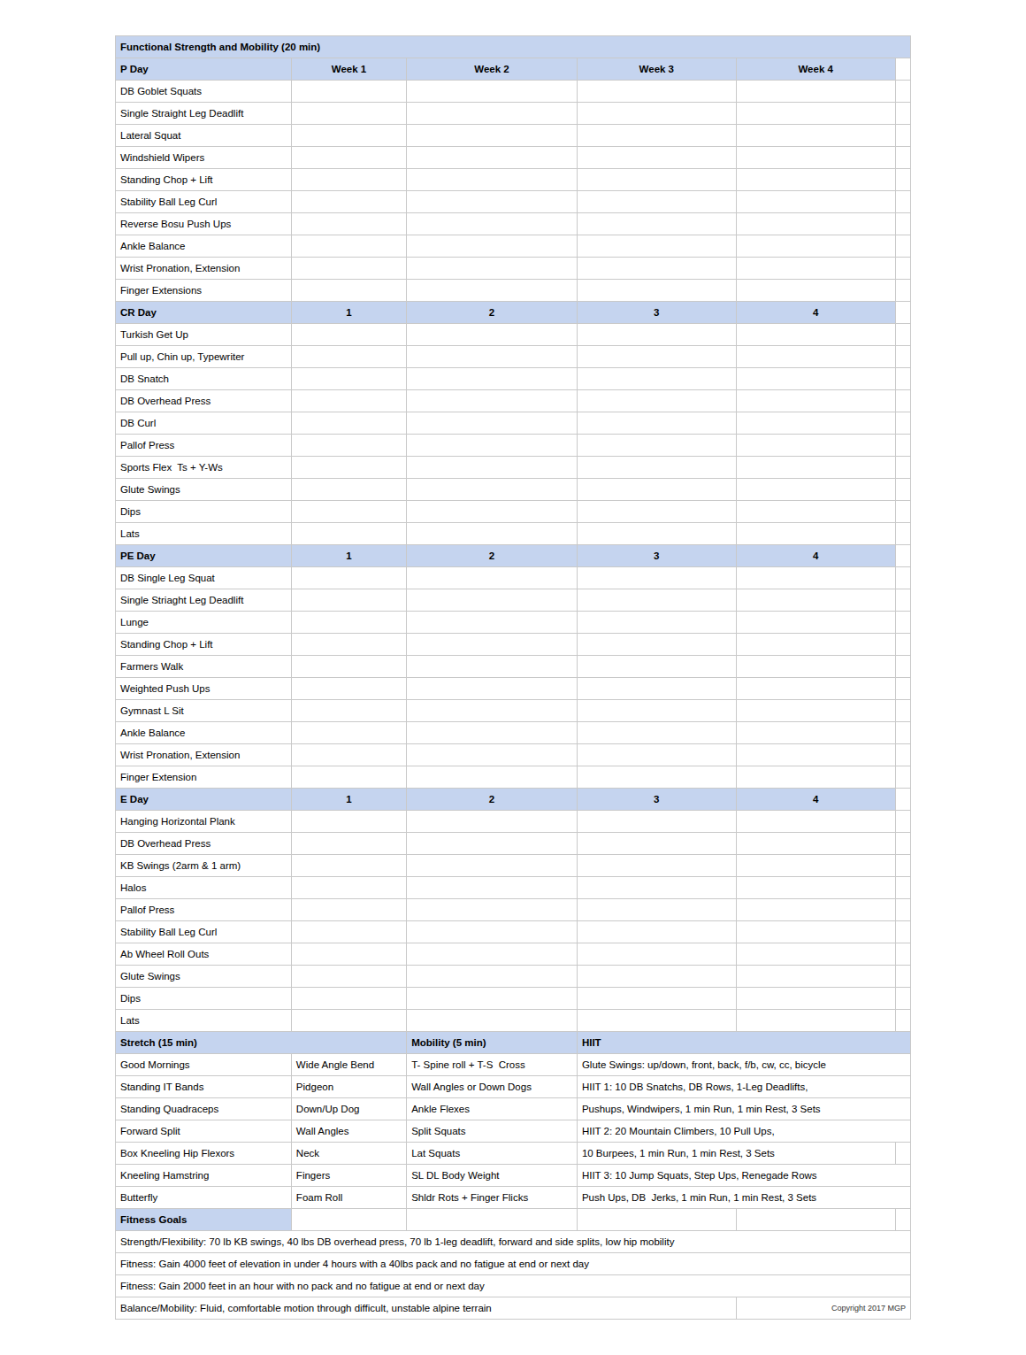| Functional Strength and Mobility (20 min) |
| P Day | Week 1 | Week 2 | Week 3 | Week 4 | |
| DB Goblet Squats | | | | | |
| Single Straight Leg Deadlift | | | | | |
| Lateral Squat | | | | | |
| Windshield Wipers | | | | | |
| Standing Chop + Lift | | | | | |
| Stability Ball Leg Curl | | | | | |
| Reverse Bosu Push Ups | | | | | |
| Ankle Balance | | | | | |
| Wrist Pronation, Extension | | | | | |
| Finger Extensions | | | | | |
| CR Day | 1 | 2 | 3 | 4 | |
| Turkish Get Up | | | | | |
| Pull up, Chin up, Typewriter | | | | | |
| DB Snatch | | | | | |
| DB Overhead Press | | | | | |
| DB Curl | | | | | |
| Pallof Press | | | | | |
| Sports Flex Ts + Y-Ws | | | | | |
| Glute Swings | | | | | |
| Dips | | | | | |
| Lats | | | | | |
| PE Day | 1 | 2 | 3 | 4 | |
| DB Single Leg Squat | | | | | |
| Single Striaght Leg Deadlift | | | | | |
| Lunge | | | | | |
| Standing Chop + Lift | | | | | |
| Farmers Walk | | | | | |
| Weighted Push Ups | | | | | |
| Gymnast L Sit | | | | | |
| Ankle Balance | | | | | |
| Wrist Pronation, Extension | | | | | |
| Finger Extension | | | | | |
| E Day | 1 | 2 | 3 | 4 | |
| Hanging Horizontal Plank | | | | | |
| DB Overhead Press | | | | | |
| KB Swings (2arm & 1 arm) | | | | | |
| Halos | | | | | |
| Pallof Press | | | | | |
| Stability Ball Leg Curl | | | | | |
| Ab Wheel Roll Outs | | | | | |
| Glute Swings | | | | | |
| Dips | | | | | |
| Lats | | | | | |
| Stretch (15 min) | Mobility (5 min) | HIIT |
| Good Mornings | Wide Angle Bend | T- Spine roll + T-S Cross | Glute Swings: up/down, front, back, f/b, cw, cc, bicycle |
| Standing IT Bands | Pidgeon | Wall Angles or Down Dogs | HIIT 1: 10 DB Snatchs, DB Rows, 1-Leg Deadlifts, |
| Standing Quadraceps | Down/Up Dog | Ankle Flexes | Pushups, Windwipers, 1 min Run, 1 min Rest, 3 Sets |
| Forward Split | Wall Angles | Split Squats | HIIT 2: 20 Mountain Climbers, 10 Pull Ups, |
| Box Kneeling Hip Flexors | Neck | Lat Squats | 10 Burpees, 1 min Run, 1 min Rest, 3 Sets | |
| Kneeling Hamstring | Fingers | SL DL Body Weight | HIIT 3: 10 Jump Squats, Step Ups, Renegade Rows |
| Butterfly | Foam Roll | Shldr Rots + Finger Flicks | Push Ups, DB Jerks, 1 min Run, 1 min Rest, 3 Sets |
| Fitness Goals | | | | | |
| Strength/Flexibility: 70 lb KB swings, 40 lbs DB overhead press, 70 lb 1-leg deadlift, forward and side splits, low hip mobility |
| Fitness: Gain 4000 feet of elevation in under 4 hours with a 40lbs pack and no fatigue at end or next day |
| Fitness: Gain 2000 feet in an hour with no pack and no fatigue at end or next day |
| Balance/Mobility: Fluid, comfortable motion through difficult, unstable alpine terrain | Copyright 2017 MGP |